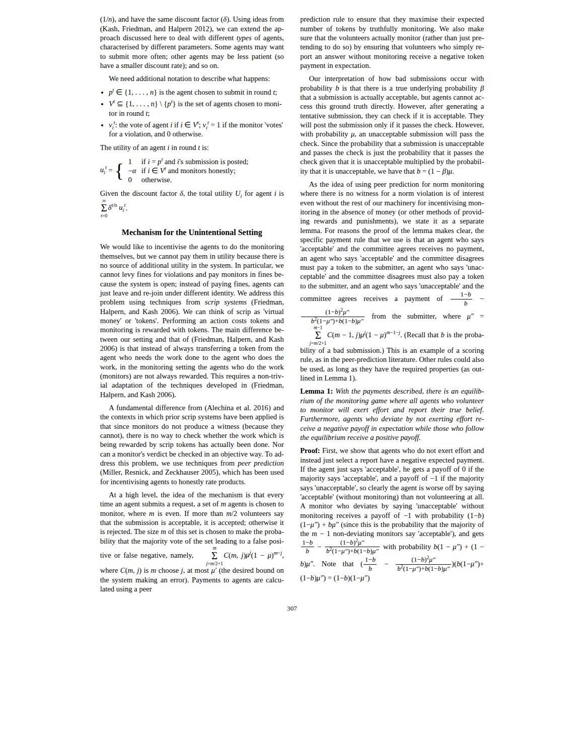(1/n), and have the same discount factor (δ). Using ideas from (Kash, Friedman, and Halpern 2012), we can extend the approach discussed here to deal with different types of agents, characterised by different parameters. Some agents may want to submit more often; other agents may be less patient (so have a smaller discount rate); and so on.
We need additional notation to describe what happens:
pt ∈ {1, . . . , n} is the agent chosen to submit in round t;
Vt ⊆ {1, . . . , n} \ {pt} is the set of agents chosen to monitor in round t;
vit: the vote of agent i if i ∈ Vt; vit = 1 if the monitor 'votes' for a violation, and 0 otherwise.
The utility of an agent i in round t is:
uit = {
| 1 | if i = p t and i 's submission is posted; |
| − α | if i ∈ V t and monitors honestly; |
| 0 | otherwise. |
Given the discount factor δ, the total utility Ui for agent i is ∞Σt=0 δt/n uit.
Mechanism for the Unintentional Setting
We would like to incentivise the agents to do the monitoring themselves, but we cannot pay them in utility because there is no source of additional utility in the system. In particular, we cannot levy fines for violations and pay monitors in fines because the system is open; instead of paying fines, agents can just leave and re-join under different identity. We address this problem using techniques from scrip systems (Friedman, Halpern, and Kash 2006). We can think of scrip as 'virtual money' or 'tokens'. Performing an action costs tokens and monitoring is rewarded with tokens. The main difference between our setting and that of (Friedman, Halpern, and Kash 2006) is that instead of always transferring a token from the agent who needs the work done to the agent who does the work, in the monitoring setting the agents who do the work (monitors) are not always rewarded. This requires a non-trivial adaptation of the techniques developed in (Friedman, Halpern, and Kash 2006).
A fundamental difference from (Alechina et al. 2016) and the contexts in which prior scrip systems have been applied is that since monitors do not produce a witness (because they cannot), there is no way to check whether the work which is being rewarded by scrip tokens has actually been done. Nor can a monitor's verdict be checked in an objective way. To address this problem, we use techniques from peer prediction (Miller, Resnick, and Zeckhauser 2005), which has been used for incentivising agents to honestly rate products.
At a high level, the idea of the mechanism is that every time an agent submits a request, a set of m agents is chosen to monitor, where m is even. If more than m/2 volunteers say that the submission is acceptable, it is accepted; otherwise it is rejected. The size m of this set is chosen to make the probability that the majority vote of the set leading to a false positive or false negative, namely, mΣj=m/2+1 C(m, j)μj(1 − μ)m−j, where C(m, j) is m choose j, at most μ′ (the desired bound on the system making an error). Payments to agents are calculated using a peer
prediction rule to ensure that they maximise their expected number of tokens by truthfully monitoring. We also make sure that the volunteers actually monitor (rather than just pretending to do so) by ensuring that volunteers who simply report an answer without monitoring receive a negative token payment in expectation.
Our interpretation of how bad submissions occur with probability b is that there is a true underlying probability β that a submission is actually acceptable, but agents cannot access this ground truth directly. However, after generating a tentative submission, they can check if it is acceptable. They will post the submission only if it passes the check. However, with probability μ, an unacceptable submission will pass the check. Since the probability that a submission is unacceptable and passes the check is just the probability that it passes the check given that it is unacceptable multiplied by the probability that it is unacceptable, we have that b = (1 − β)μ.
As the idea of using peer prediction for norm monitoring where there is no witness for a norm violation is of interest even without the rest of our machinery for incentivising monitoring in the absence of money (or other methods of providing rewards and punishments), we state it as a separate lemma. For reasons the proof of the lemma makes clear, the specific payment rule that we use is that an agent who says 'acceptable' and the committee agrees receives no payment, an agent who says 'acceptable' and the committee disagrees must pay a token to the submitter, an agent who says 'unacceptable' and the committee disagrees must also pay a token to the submitter, and an agent who says 'unacceptable' and the committee agrees receives a payment of 1−b b − (1−b)2μ″b2(1−μ″)+b(1−b)μ″ from the submitter, where μ″ = m−1 Σj=m/2+1 C(m − 1, j)μj(1 − μ)m−1−j. (Recall that b is the probability of a bad submission.) This is an example of a scoring rule, as in the peer-prediction literature. Other rules could also be used, as long as they have the required properties (as outlined in Lemma 1).
Lemma 1: With the payments described, there is an equilibrium of the monitoring game where all agents who volunteer to monitor will exert effort and report their true belief. Furthermore, agents who deviate by not exerting effort receive a negative payoff in expectation while those who follow the equilibrium receive a positive payoff.
Proof: First, we show that agents who do not exert effort and instead just select a report have a negative expected payment. If the agent just says 'acceptable', he gets a payoff of 0 if the majority says 'acceptable', and a payoff of −1 if the majority says 'unacceptable', so clearly the agent is worse off by saying 'acceptable' (without monitoring) than not volunteering at all. A monitor who deviates by saying 'unacceptable' without monitoring receives a payoff of −1 with probability (1−b)(1−μ″) + bμ″ (since this is the probability that the majority of the m − 1 non-deviating monitors say 'acceptable'), and gets 1−b b − (1−b)2μ″b2(1−μ″)+b(1−b)μ″ with probability b(1 − μ″) + (1 − b)μ″. Note that (1−b b − (1−b)2μ″b2(1−μ″)+b(1−b)μ″)(b(1−μ″)+(1−b)μ″) = (1−b)(1−μ″)
307